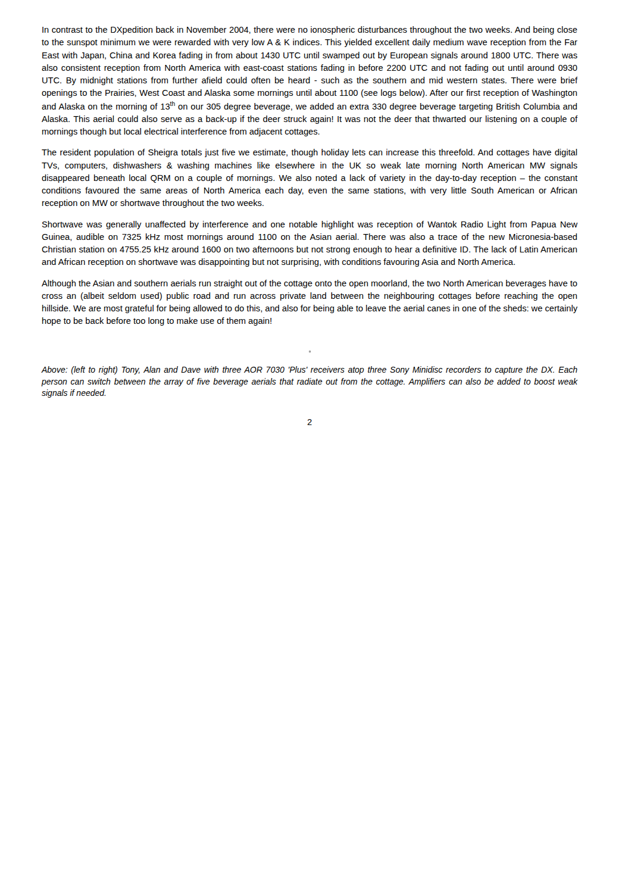In contrast to the DXpedition back in November 2004, there were no ionospheric disturbances throughout the two weeks. And being close to the sunspot minimum we were rewarded with very low A & K indices. This yielded excellent daily medium wave reception from the Far East with Japan, China and Korea fading in from about 1430 UTC until swamped out by European signals around 1800 UTC. There was also consistent reception from North America with east-coast stations fading in before 2200 UTC and not fading out until around 0930 UTC. By midnight stations from further afield could often be heard - such as the southern and mid western states. There were brief openings to the Prairies, West Coast and Alaska some mornings until about 1100 (see logs below). After our first reception of Washington and Alaska on the morning of 13th on our 305 degree beverage, we added an extra 330 degree beverage targeting British Columbia and Alaska. This aerial could also serve as a back-up if the deer struck again! It was not the deer that thwarted our listening on a couple of mornings though but local electrical interference from adjacent cottages.
The resident population of Sheigra totals just five we estimate, though holiday lets can increase this threefold. And cottages have digital TVs, computers, dishwashers & washing machines like elsewhere in the UK so weak late morning North American MW signals disappeared beneath local QRM on a couple of mornings. We also noted a lack of variety in the day-to-day reception – the constant conditions favoured the same areas of North America each day, even the same stations, with very little South American or African reception on MW or shortwave throughout the two weeks.
Shortwave was generally unaffected by interference and one notable highlight was reception of Wantok Radio Light from Papua New Guinea, audible on 7325 kHz most mornings around 1100 on the Asian aerial. There was also a trace of the new Micronesia-based Christian station on 4755.25 kHz around 1600 on two afternoons but not strong enough to hear a definitive ID. The lack of Latin American and African reception on shortwave was disappointing but not surprising, with conditions favouring Asia and North America.
Although the Asian and southern aerials run straight out of the cottage onto the open moorland, the two North American beverages have to cross an (albeit seldom used) public road and run across private land between the neighbouring cottages before reaching the open hillside. We are most grateful for being allowed to do this, and also for being able to leave the aerial canes in one of the sheds: we certainly hope to be back before too long to make use of them again!
Above: (left to right) Tony, Alan and Dave with three AOR 7030 'Plus' receivers atop three Sony Minidisc recorders to capture the DX. Each person can switch between the array of five beverage aerials that radiate out from the cottage. Amplifiers can also be added to boost weak signals if needed.
2